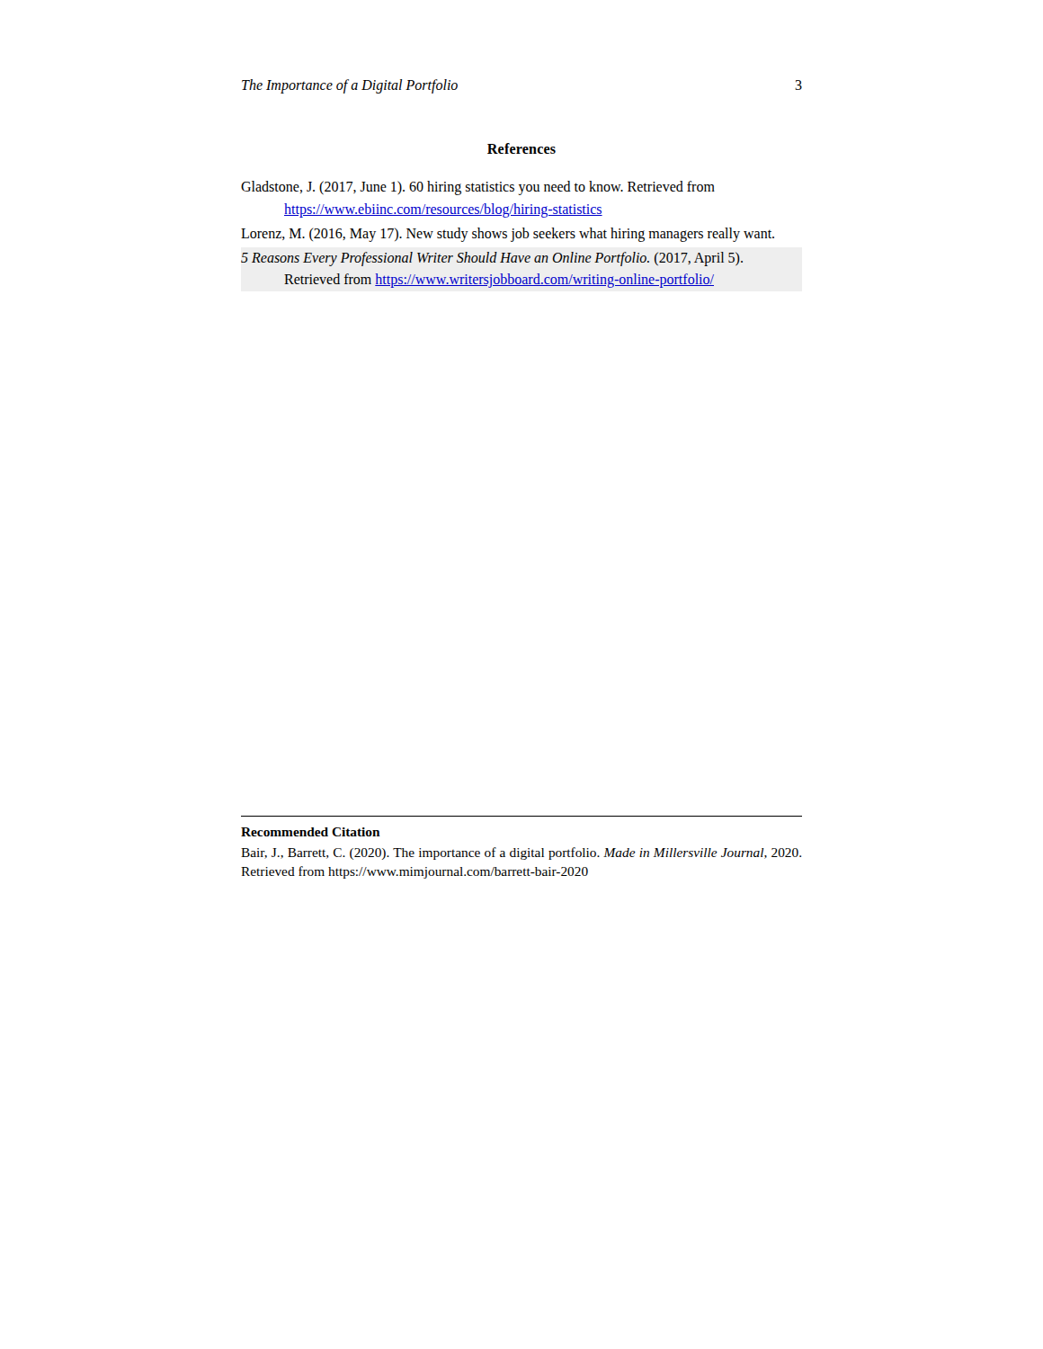The Importance of a Digital Portfolio 3
References
Gladstone, J. (2017, June 1). 60 hiring statistics you need to know. Retrieved from https://www.ebiinc.com/resources/blog/hiring-statistics
Lorenz, M. (2016, May 17). New study shows job seekers what hiring managers really want.
5 Reasons Every Professional Writer Should Have an Online Portfolio. (2017, April 5). Retrieved from https://www.writersjobboard.com/writing-online-portfolio/
Recommended Citation
Bair, J., Barrett, C. (2020). The importance of a digital portfolio. Made in Millersville Journal, 2020. Retrieved from https://www.mimjournal.com/barrett-bair-2020